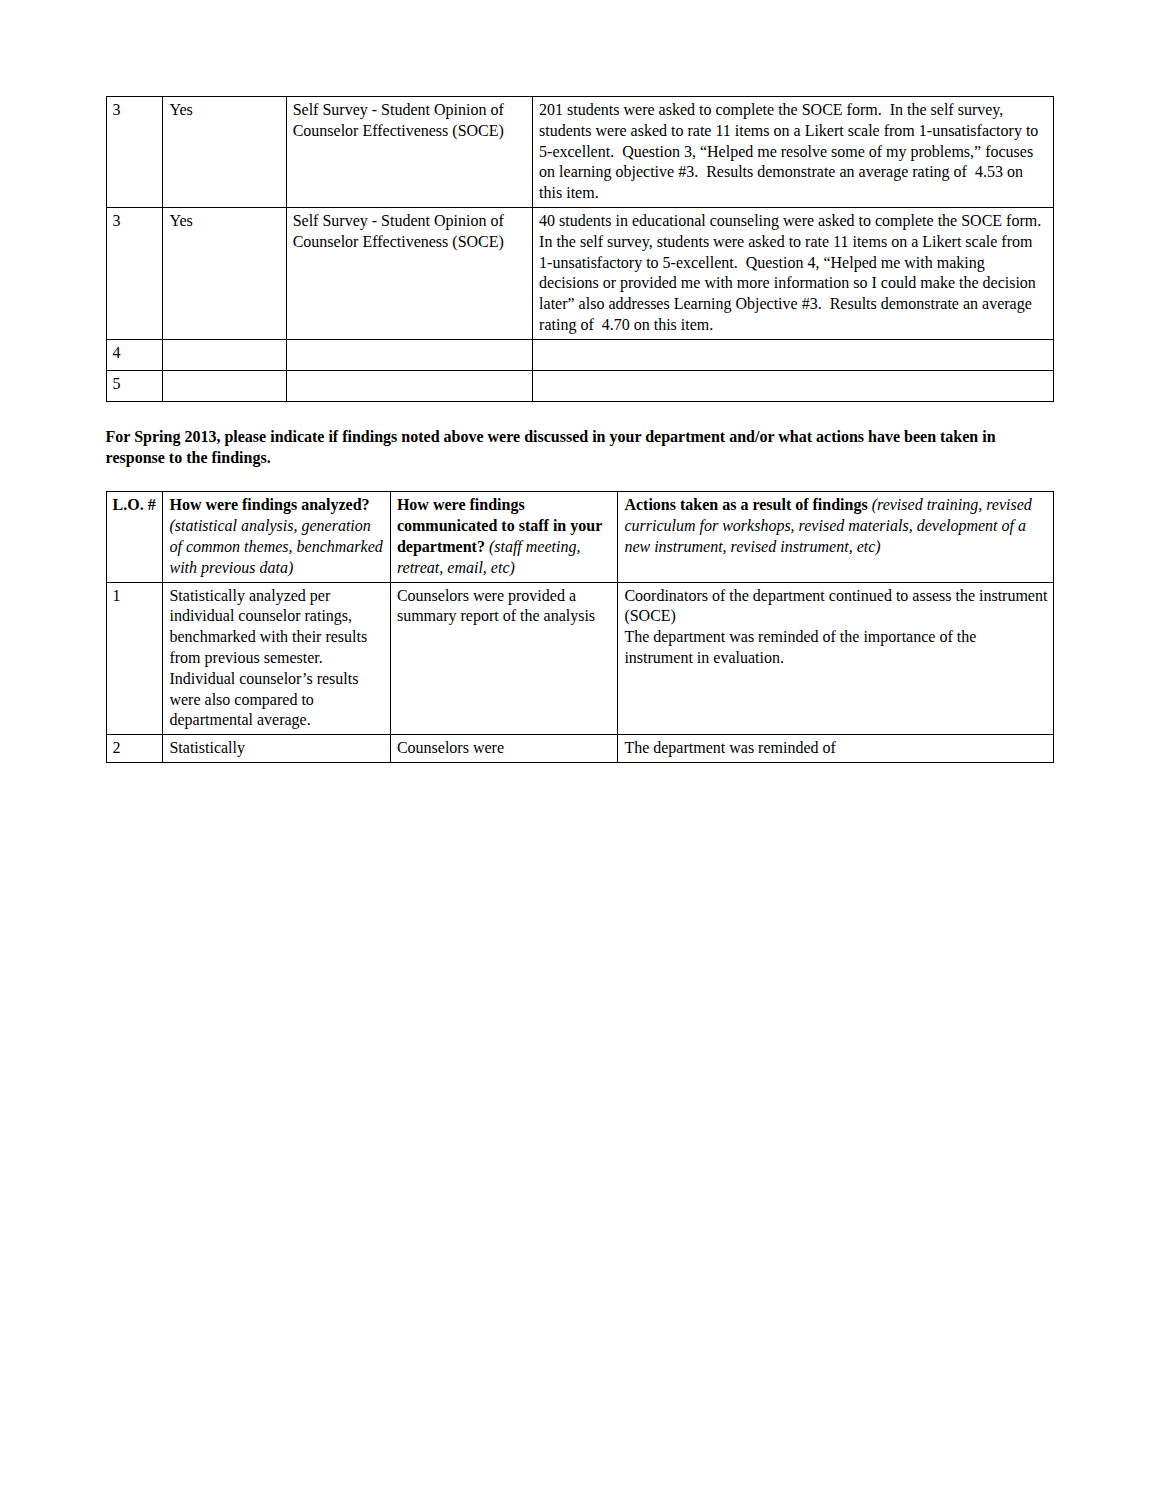| 3 | Yes | Self Survey - Student Opinion of Counselor Effectiveness (SOCE) | 201 students were asked to complete the SOCE form. In the self survey, students were asked to rate 11 items on a Likert scale from 1-unsatisfactory to 5-excellent. Question 3, “Helped me resolve some of my problems,” focuses on learning objective #3. Results demonstrate an average rating of 4.53 on this item. |
| 3 | Yes | Self Survey - Student Opinion of Counselor Effectiveness (SOCE) | 40 students in educational counseling were asked to complete the SOCE form. In the self survey, students were asked to rate 11 items on a Likert scale from 1-unsatisfactory to 5-excellent. Question 4, “Helped me with making decisions or provided me with more information so I could make the decision later” also addresses Learning Objective #3. Results demonstrate an average rating of 4.70 on this item. |
| 4 | | | |
| 5 | | | |
For Spring 2013, please indicate if findings noted above were discussed in your department and/or what actions have been taken in response to the findings.
| L.O. # | How were findings analyzed? (statistical analysis, generation of common themes, benchmarked with previous data) | How were findings communicated to staff in your department? (staff meeting, retreat, email, etc) | Actions taken as a result of findings (revised training, revised curriculum for workshops, revised materials, development of a new instrument, revised instrument, etc) |
| 1 | Statistically analyzed per individual counselor ratings, benchmarked with their results from previous semester. Individual counselor’s results were also compared to departmental average. | Counselors were provided a summary report of the analysis | Coordinators of the department continued to assess the instrument (SOCE) The department was reminded of the importance of the instrument in evaluation. |
| 2 | Statistically | Counselors were | The department was reminded of |